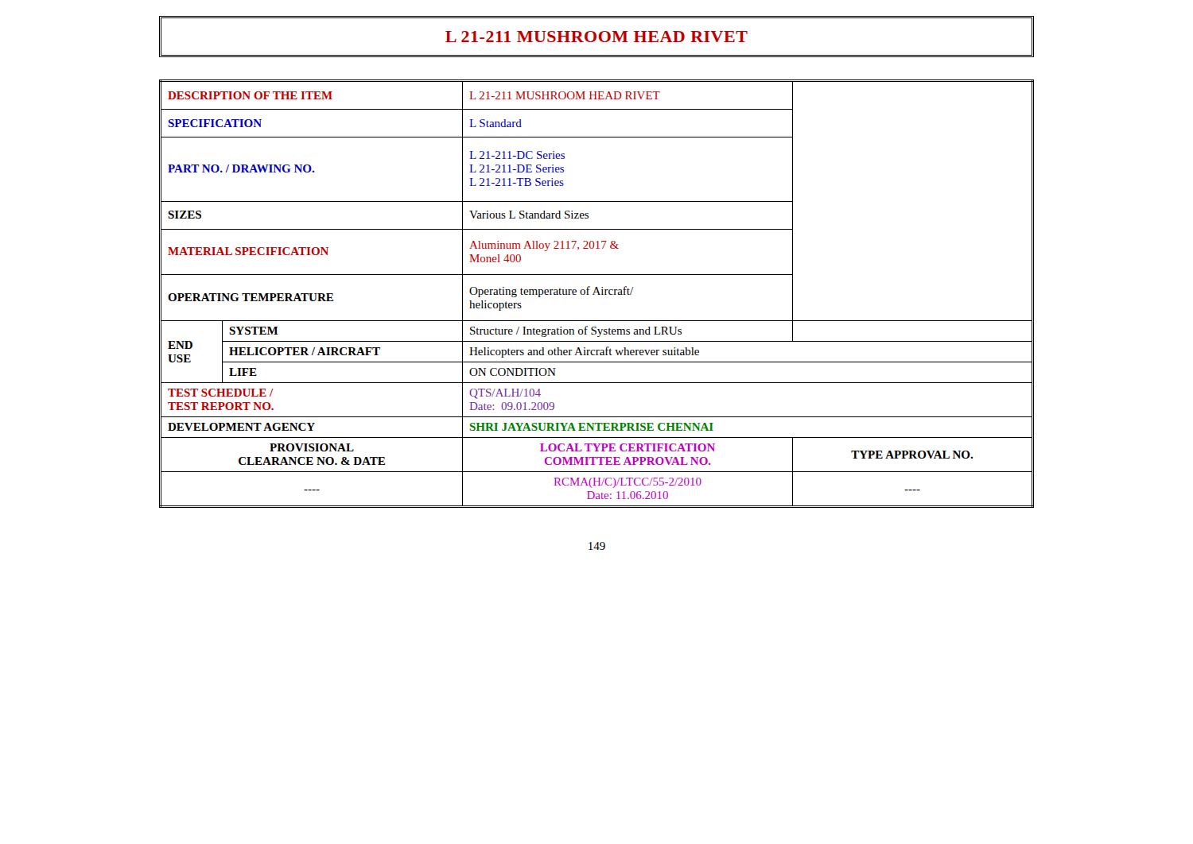L 21-211 MUSHROOM HEAD RIVET
| DESCRIPTION OF THE ITEM | L 21-211 MUSHROOM HEAD RIVET | |
| SPECIFICATION | L Standard |
| PART NO. / DRAWING NO. | L 21-211-DC Series L 21-211-DE Series L 21-211-TB Series |
| SIZES | Various L Standard Sizes |
| MATERIAL SPECIFICATION | Aluminum Alloy 2117, 2017 & Monel 400 |
| OPERATING TEMPERATURE | Operating temperature of Aircraft/ helicopters |
| END USE | SYSTEM | Structure / Integration of Systems and LRUs | |
| HELICOPTER / AIRCRAFT | Helicopters and other Aircraft wherever suitable |
| LIFE | ON CONDITION |
| TEST SCHEDULE / TEST REPORT NO. | QTS/ALH/104 Date: 09.01.2009 |
| DEVELOPMENT AGENCY | SHRI JAYASURIYA ENTERPRISE CHENNAI |
| PROVISIONAL CLEARANCE NO. & DATE | LOCAL TYPE CERTIFICATION COMMITTEE APPROVAL NO. | TYPE APPROVAL NO. |
| ---- | RCMA(H/C)/LTCC/55-2/2010 Date: 11.06.2010 | ---- |
149